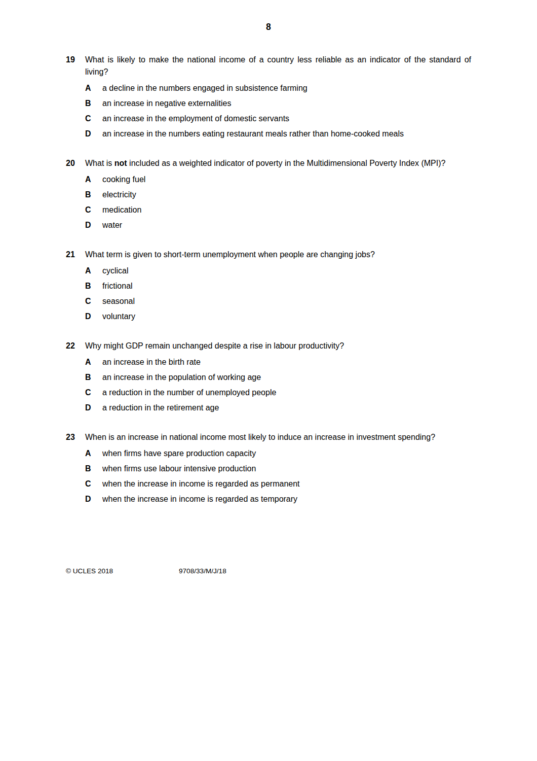8
19 What is likely to make the national income of a country less reliable as an indicator of the standard of living?
Aa decline in the numbers engaged in subsistence farming
Ban increase in negative externalities
Can increase in the employment of domestic servants
Dan increase in the numbers eating restaurant meals rather than home-cooked meals
20 What is not included as a weighted indicator of poverty in the Multidimensional Poverty Index (MPI)?
Acooking fuel
Belectricity
Cmedication
Dwater
21 What term is given to short-term unemployment when people are changing jobs?
Acyclical
Bfrictional
Cseasonal
Dvoluntary
22 Why might GDP remain unchanged despite a rise in labour productivity?
Aan increase in the birth rate
Ban increase in the population of working age
Ca reduction in the number of unemployed people
Da reduction in the retirement age
23 When is an increase in national income most likely to induce an increase in investment spending?
Awhen firms have spare production capacity
Bwhen firms use labour intensive production
Cwhen the increase in income is regarded as permanent
Dwhen the increase in income is regarded as temporary
© UCLES 2018 9708/33/M/J/18